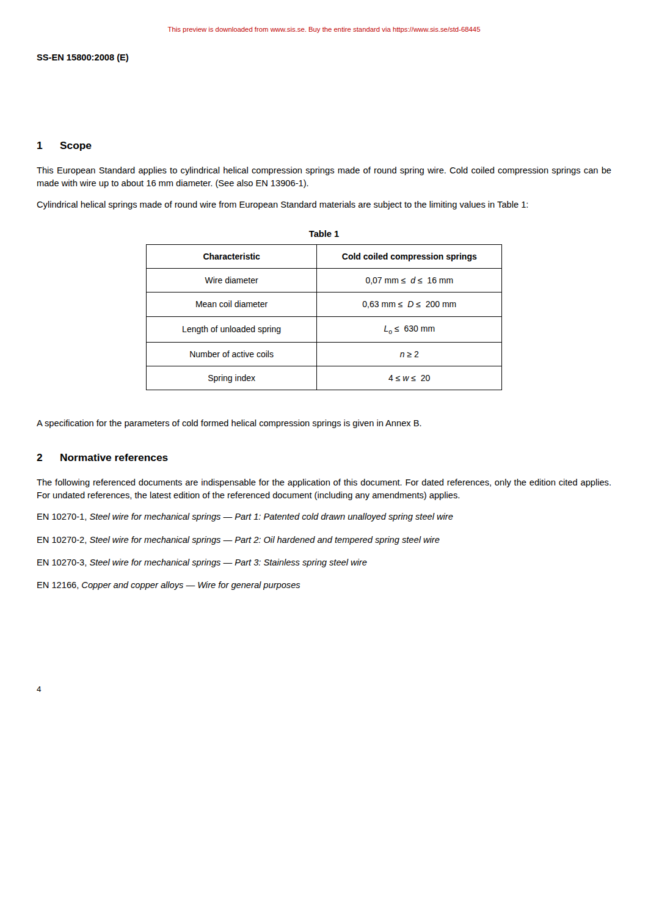This preview is downloaded from www.sis.se. Buy the entire standard via https://www.sis.se/std-68445
SS-EN 15800:2008 (E)
1 Scope
This European Standard applies to cylindrical helical compression springs made of round spring wire. Cold coiled compression springs can be made with wire up to about 16 mm diameter. (See also EN 13906-1).
Cylindrical helical springs made of round wire from European Standard materials are subject to the limiting values in Table 1:
Table 1
| Characteristic | Cold coiled compression springs |
| --- | --- |
| Wire diameter | 0,07 mm ≤ d ≤ 16 mm |
| Mean coil diameter | 0,63 mm ≤ D ≤ 200 mm |
| Length of unloaded spring | L o ≤ 630 mm |
| Number of active coils | n ≥ 2 |
| Spring index | 4 ≤ w ≤ 20 |
A specification for the parameters of cold formed helical compression springs is given in Annex B.
2 Normative references
The following referenced documents are indispensable for the application of this document. For dated references, only the edition cited applies. For undated references, the latest edition of the referenced document (including any amendments) applies.
EN 10270-1, Steel wire for mechanical springs — Part 1: Patented cold drawn unalloyed spring steel wire
EN 10270-2, Steel wire for mechanical springs — Part 2: Oil hardened and tempered spring steel wire
EN 10270-3, Steel wire for mechanical springs — Part 3: Stainless spring steel wire
EN 12166, Copper and copper alloys — Wire for general purposes
4